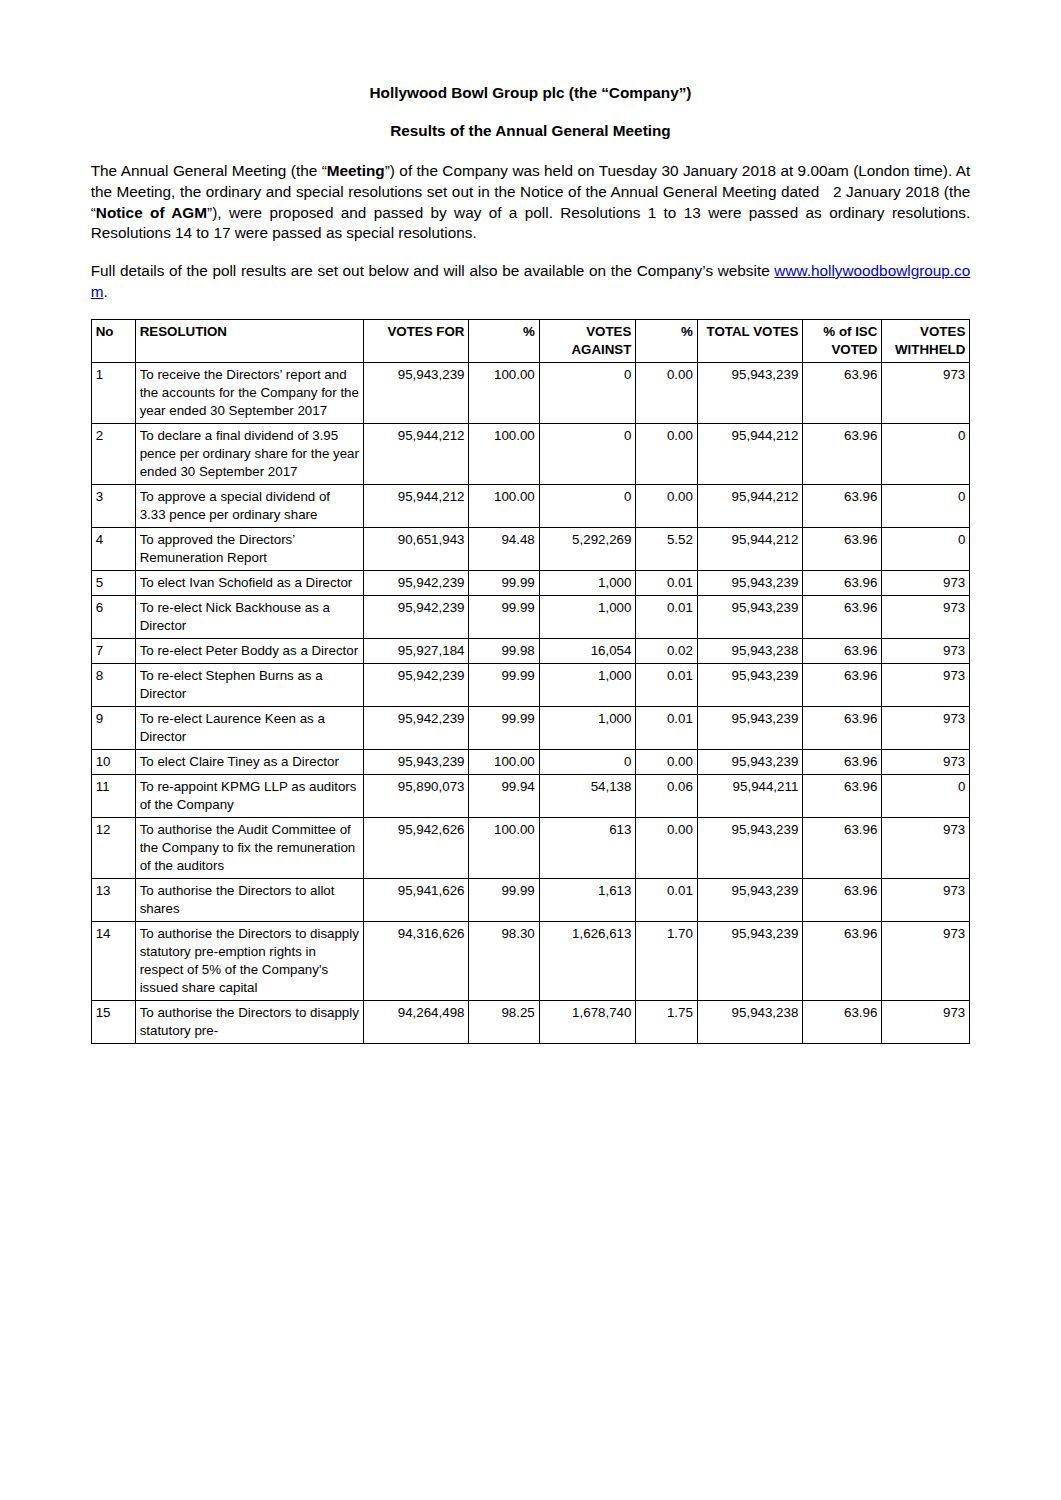Hollywood Bowl Group plc (the “Company”)
Results of the Annual General Meeting
The Annual General Meeting (the “Meeting”) of the Company was held on Tuesday 30 January 2018 at 9.00am (London time). At the Meeting, the ordinary and special resolutions set out in the Notice of the Annual General Meeting dated 2 January 2018 (the “Notice of AGM”), were proposed and passed by way of a poll. Resolutions 1 to 13 were passed as ordinary resolutions. Resolutions 14 to 17 were passed as special resolutions.
Full details of the poll results are set out below and will also be available on the Company’s website www.hollywoodbowlgroup.com.
| No | RESOLUTION | VOTES FOR | % | VOTES AGAINST | % | TOTAL VOTES | % of ISC VOTED | VOTES WITHHELD |
| --- | --- | --- | --- | --- | --- | --- | --- | --- |
| 1 | To receive the Directors’ report and the accounts for the Company for the year ended 30 September 2017 | 95,943,239 | 100.00 | 0 | 0.00 | 95,943,239 | 63.96 | 973 |
| 2 | To declare a final dividend of 3.95 pence per ordinary share for the year ended 30 September 2017 | 95,944,212 | 100.00 | 0 | 0.00 | 95,944,212 | 63.96 | 0 |
| 3 | To approve a special dividend of 3.33 pence per ordinary share | 95,944,212 | 100.00 | 0 | 0.00 | 95,944,212 | 63.96 | 0 |
| 4 | To approved the Directors’ Remuneration Report | 90,651,943 | 94.48 | 5,292,269 | 5.52 | 95,944,212 | 63.96 | 0 |
| 5 | To elect Ivan Schofield as a Director | 95,942,239 | 99.99 | 1,000 | 0.01 | 95,943,239 | 63.96 | 973 |
| 6 | To re-elect Nick Backhouse as a Director | 95,942,239 | 99.99 | 1,000 | 0.01 | 95,943,239 | 63.96 | 973 |
| 7 | To re-elect Peter Boddy as a Director | 95,927,184 | 99.98 | 16,054 | 0.02 | 95,943,238 | 63.96 | 973 |
| 8 | To re-elect Stephen Burns as a Director | 95,942,239 | 99.99 | 1,000 | 0.01 | 95,943,239 | 63.96 | 973 |
| 9 | To re-elect Laurence Keen as a Director | 95,942,239 | 99.99 | 1,000 | 0.01 | 95,943,239 | 63.96 | 973 |
| 10 | To elect Claire Tiney as a Director | 95,943,239 | 100.00 | 0 | 0.00 | 95,943,239 | 63.96 | 973 |
| 11 | To re-appoint KPMG LLP as auditors of the Company | 95,890,073 | 99.94 | 54,138 | 0.06 | 95,944,211 | 63.96 | 0 |
| 12 | To authorise the Audit Committee of the Company to fix the remuneration of the auditors | 95,942,626 | 100.00 | 613 | 0.00 | 95,943,239 | 63.96 | 973 |
| 13 | To authorise the Directors to allot shares | 95,941,626 | 99.99 | 1,613 | 0.01 | 95,943,239 | 63.96 | 973 |
| 14 | To authorise the Directors to disapply statutory pre-emption rights in respect of 5% of the Company's issued share capital | 94,316,626 | 98.30 | 1,626,613 | 1.70 | 95,943,239 | 63.96 | 973 |
| 15 | To authorise the Directors to disapply statutory pre- | 94,264,498 | 98.25 | 1,678,740 | 1.75 | 95,943,238 | 63.96 | 973 |